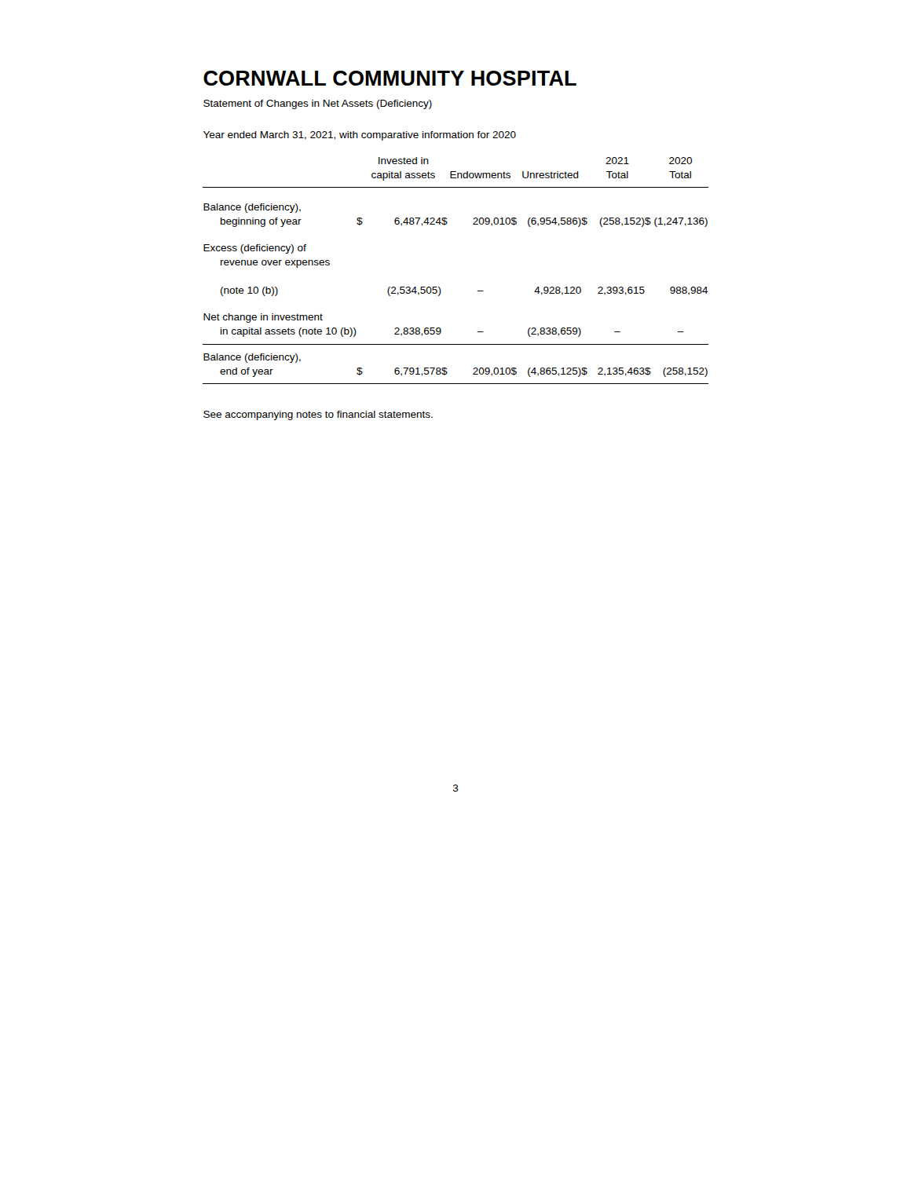CORNWALL COMMUNITY HOSPITAL
Statement of Changes in Net Assets (Deficiency)
Year ended March 31, 2021, with comparative information for 2020
| | | Invested in | | | | | | 2021 | | 2020 |
| --- | --- | --- | --- | --- | --- | --- | --- | --- | --- | --- |
| | | capital assets | | Endowments | | Unrestricted | | Total | | Total |
| Balance (deficiency), beginning of year | $ | 6,487,424 | $ | 209,010 | $ | (6,954,586) | $ | (258,152) | $ | (1,247,136) |
| Excess (deficiency) of revenue over expenses (note 10 (b)) | | (2,534,505) | | – | | 4,928,120 | | 2,393,615 | | 988,984 |
| Net change in investment in capital assets (note 10 (b)) | | 2,838,659 | | – | | (2,838,659) | | – | | – |
| Balance (deficiency), end of year | $ | 6,791,578 | $ | 209,010 | $ | (4,865,125) | $ | 2,135,463 | $ | (258,152) |
See accompanying notes to financial statements.
3